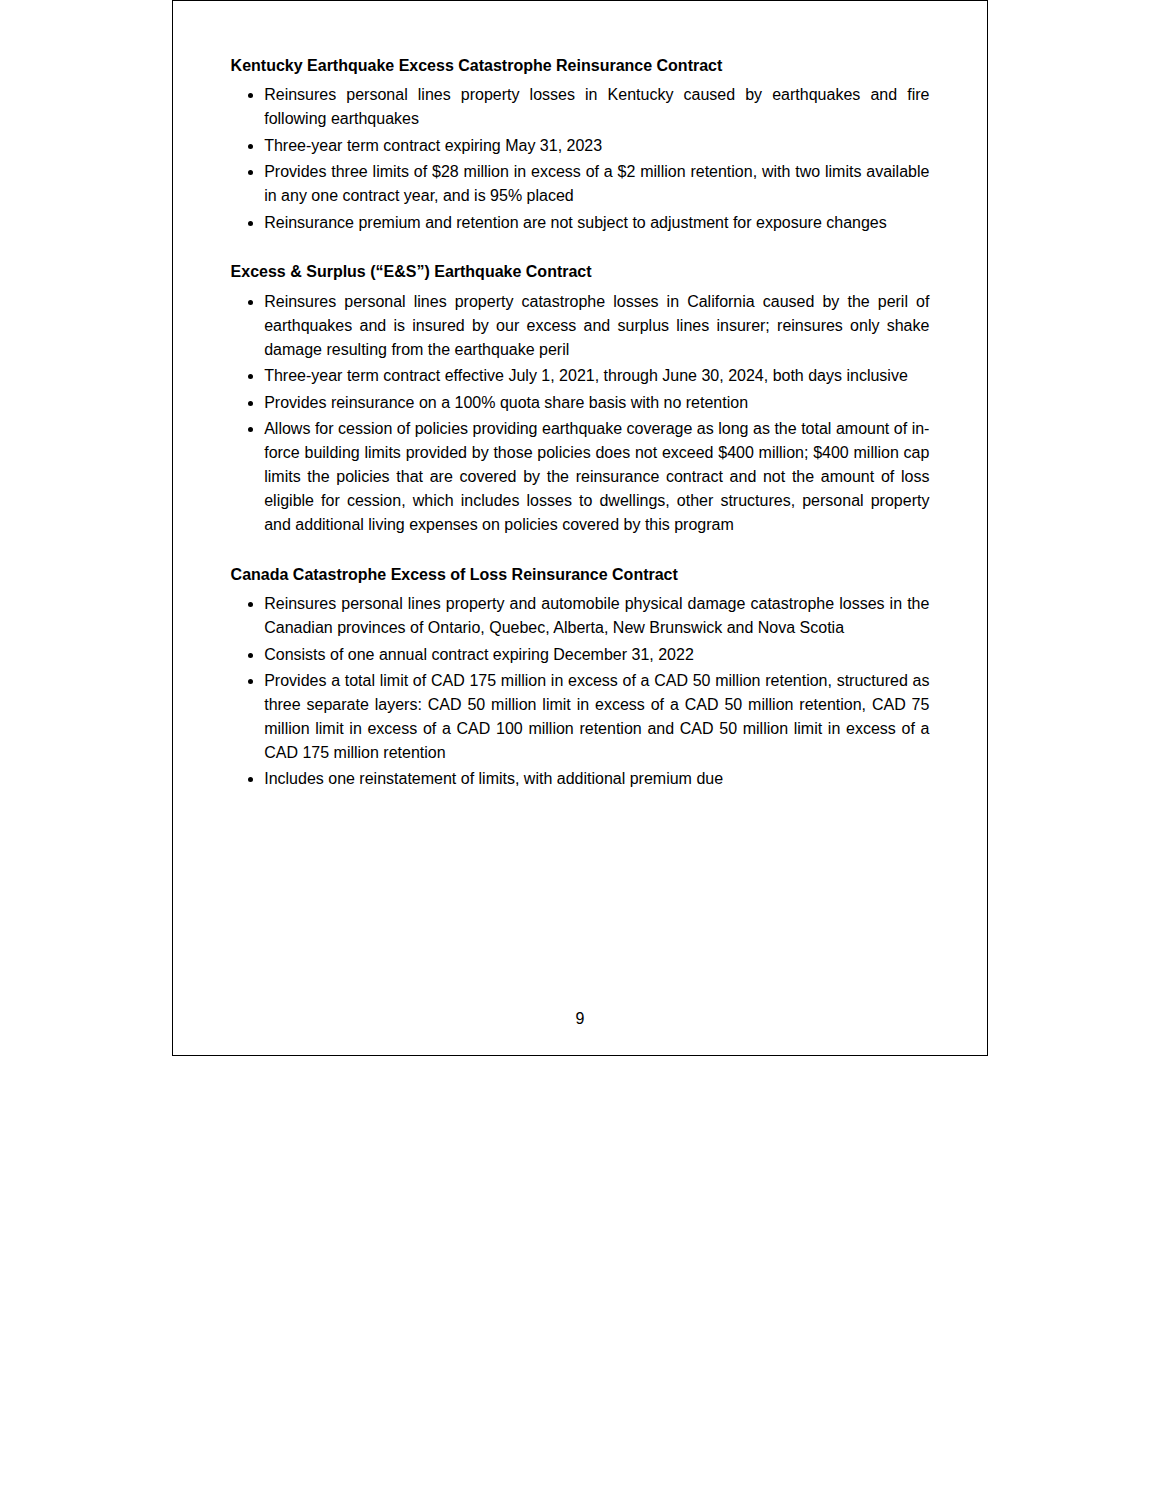Kentucky Earthquake Excess Catastrophe Reinsurance Contract
Reinsures personal lines property losses in Kentucky caused by earthquakes and fire following earthquakes
Three-year term contract expiring May 31, 2023
Provides three limits of $28 million in excess of a $2 million retention, with two limits available in any one contract year, and is 95% placed
Reinsurance premium and retention are not subject to adjustment for exposure changes
Excess & Surplus (“E&S”) Earthquake Contract
Reinsures personal lines property catastrophe losses in California caused by the peril of earthquakes and is insured by our excess and surplus lines insurer; reinsures only shake damage resulting from the earthquake peril
Three-year term contract effective July 1, 2021, through June 30, 2024, both days inclusive
Provides reinsurance on a 100% quota share basis with no retention
Allows for cession of policies providing earthquake coverage as long as the total amount of in-force building limits provided by those policies does not exceed $400 million; $400 million cap limits the policies that are covered by the reinsurance contract and not the amount of loss eligible for cession, which includes losses to dwellings, other structures, personal property and additional living expenses on policies covered by this program
Canada Catastrophe Excess of Loss Reinsurance Contract
Reinsures personal lines property and automobile physical damage catastrophe losses in the Canadian provinces of Ontario, Quebec, Alberta, New Brunswick and Nova Scotia
Consists of one annual contract expiring December 31, 2022
Provides a total limit of CAD 175 million in excess of a CAD 50 million retention, structured as three separate layers: CAD 50 million limit in excess of a CAD 50 million retention, CAD 75 million limit in excess of a CAD 100 million retention and CAD 50 million limit in excess of a CAD 175 million retention
Includes one reinstatement of limits, with additional premium due
9